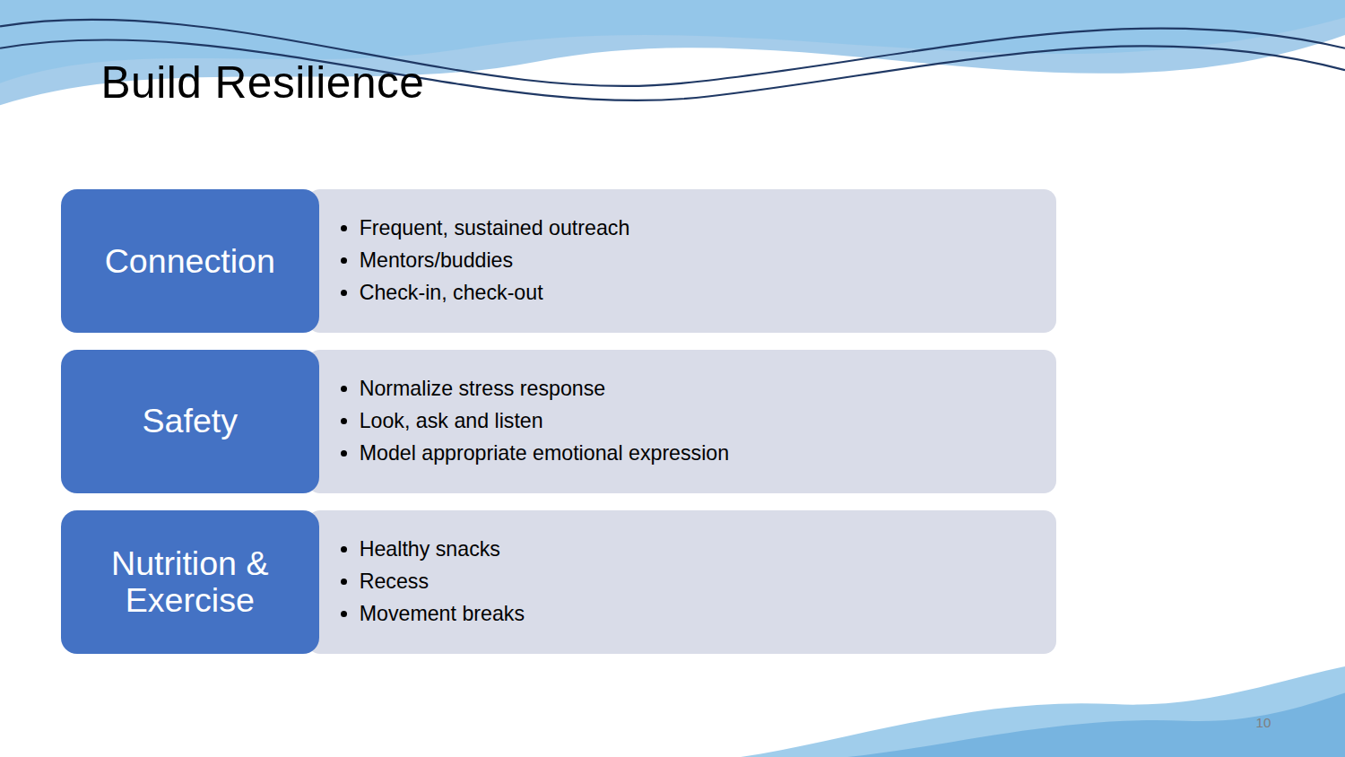Build Resilience
Connection
Frequent, sustained outreach
Mentors/buddies
Check-in, check-out
Safety
Normalize stress response
Look, ask and listen
Model appropriate emotional expression
Nutrition & Exercise
Healthy snacks
Recess
Movement breaks
10